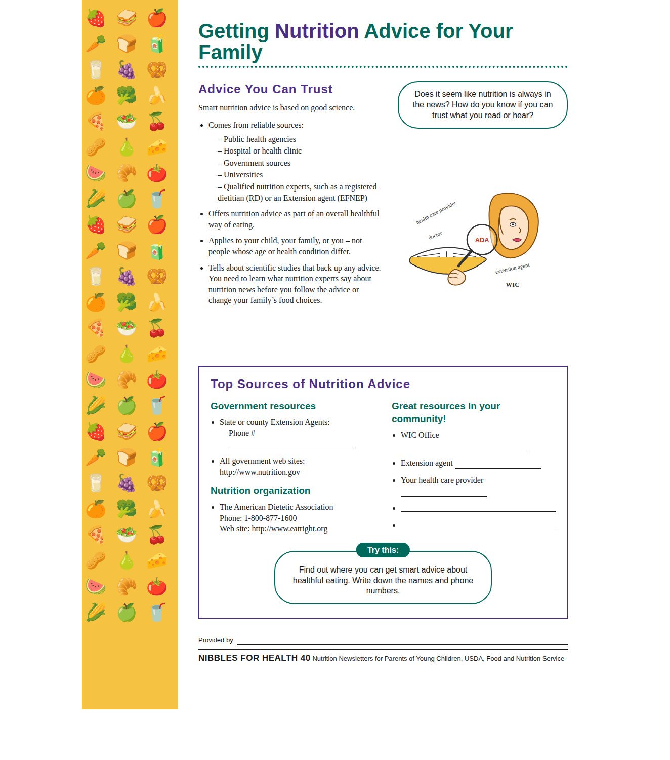🍓 🥪 🍎 🥕 🍞 🧃
🥛 🍇 🥨 🍊 🥦 🍌
🍕 🥗 🍒 🥜 🍐 🧀
🍉 🥐 🍅 🌽 🍏 🥤
🍓 🥪 🍎 🥕 🍞 🧃
🥛 🍇 🥨 🍊 🥦 🍌
🍕 🥗 🍒 🥜 🍐 🧀
🍉 🥐 🍅 🌽 🍏 🥤
🍓 🥪 🍎 🥕 🍞 🧃
🥛 🍇 🥨 🍊 🥦 🍌
🍕 🥗 🍒 🥜 🍐 🧀
🍉 🥐 🍅 🌽 🍏 🥤
Getting Nutrition Advice for Your Family
Advice You Can Trust
Smart nutrition advice is based on good science.
Comes from reliable sources:
Public health agencies
Hospital or health clinic
Government sources
Universities
Qualified nutrition experts, such as a registered dietitian (RD) or an Extension agent (EFNEP)
Offers nutrition advice as part of an overall healthful way of eating.
Applies to your child, your family, or you – not people whose age or health condition differ.
Tells about scientific studies that back up any advice. You need to learn what nutrition experts say about nutrition news before you follow the advice or change your family’s food choices.
Does it seem like nutrition is always in the news? How do you know if you can trust what you read or hear?
ADA health care provider doctor extension agent WIC
Top Sources of Nutrition Advice
Government resources
State or county Extension Agents:
Phone #
All government web sites:
http://www.nutrition.gov
Nutrition organization
The American Dietetic Association
Phone: 1-800-877-1600
Web site: http://www.eatright.org
Great resources in your community!
WIC Office
Extension agent
Your health care provider
Try this:
Find out where you can get smart advice about healthful eating. Write down the names and phone numbers.
Provided by
NIBBLES FOR HEALTH 40 Nutrition Newsletters for Parents of Young Children, USDA, Food and Nutrition Service